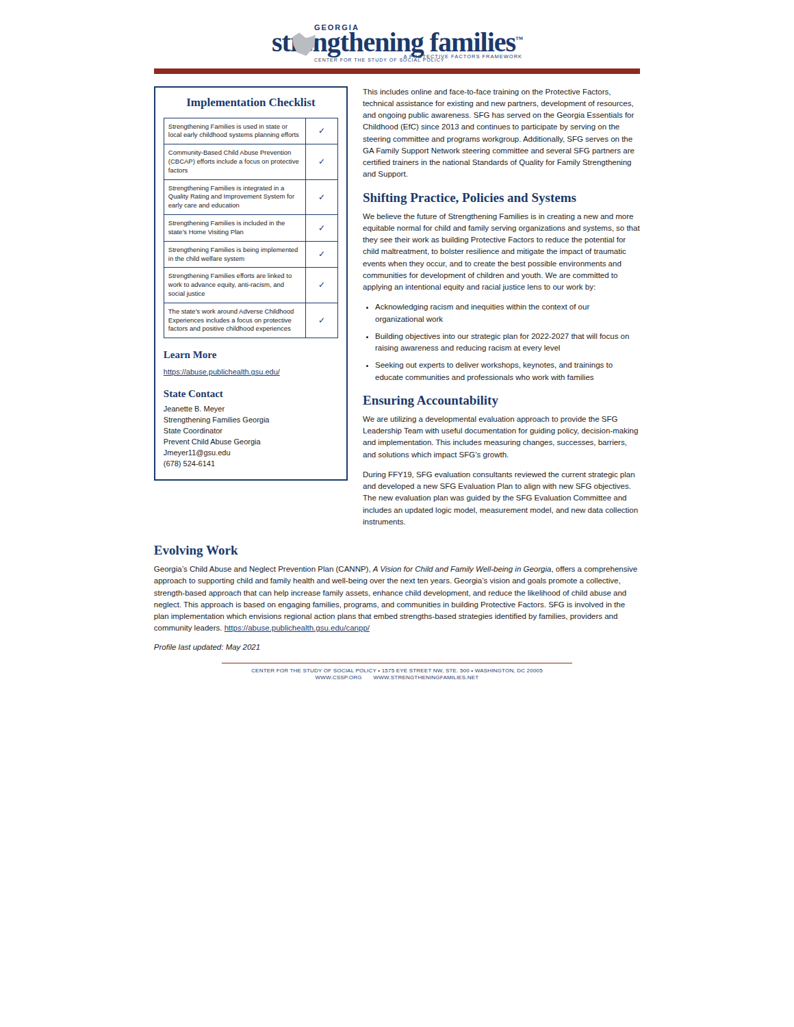GEORGIA
strengthening families™
CENTER FOR THE STUDY OF SOCIAL POLICY
A PROTECTIVE FACTORS FRAMEWORK
Implementation Checklist
| Strengthening Families is used in state or local early childhood systems planning efforts | ✓ |
| Community-Based Child Abuse Prevention (CBCAP) efforts include a focus on protective factors | ✓ |
| Strengthening Families is integrated in a Quality Rating and Improvement System for early care and education | ✓ |
| Strengthening Families is included in the state’s Home Visiting Plan | ✓ |
| Strengthening Families is being implemented in the child welfare system | ✓ |
| Strengthening Families efforts are linked to work to advance equity, anti-racism, and social justice | ✓ |
| The state’s work around Adverse Childhood Experiences includes a focus on protective factors and positive childhood experiences | ✓ |
Learn More
https://abuse.publichealth.gsu.edu/
State Contact
Jeanette B. Meyer
Strengthening Families Georgia
State Coordinator
Prevent Child Abuse Georgia
Jmeyer11@gsu.edu
(678) 524-6141
This includes online and face-to-face training on the Protective Factors, technical assistance for existing and new partners, development of resources, and ongoing public awareness. SFG has served on the Georgia Essentials for Childhood (EfC) since 2013 and continues to participate by serving on the steering committee and programs workgroup. Additionally, SFG serves on the GA Family Support Network steering committee and several SFG partners are certified trainers in the national Standards of Quality for Family Strengthening and Support.
Shifting Practice, Policies and Systems
We believe the future of Strengthening Families is in creating a new and more equitable normal for child and family serving organizations and systems, so that they see their work as building Protective Factors to reduce the potential for child maltreatment, to bolster resilience and mitigate the impact of traumatic events when they occur, and to create the best possible environments and communities for development of children and youth. We are committed to applying an intentional equity and racial justice lens to our work by:
Acknowledging racism and inequities within the context of our organizational work
Building objectives into our strategic plan for 2022-2027 that will focus on raising awareness and reducing racism at every level
Seeking out experts to deliver workshops, keynotes, and trainings to educate communities and professionals who work with families
Ensuring Accountability
We are utilizing a developmental evaluation approach to provide the SFG Leadership Team with useful documentation for guiding policy, decision-making and implementation. This includes measuring changes, successes, barriers, and solutions which impact SFG’s growth.
During FFY19, SFG evaluation consultants reviewed the current strategic plan and developed a new SFG Evaluation Plan to align with new SFG objectives. The new evaluation plan was guided by the SFG Evaluation Committee and includes an updated logic model, measurement model, and new data collection instruments.
Evolving Work
Georgia’s Child Abuse and Neglect Prevention Plan (CANNP), A Vision for Child and Family Well-being in Georgia, offers a comprehensive approach to supporting child and family health and well-being over the next ten years. Georgia’s vision and goals promote a collective, strength-based approach that can help increase family assets, enhance child development, and reduce the likelihood of child abuse and neglect. This approach is based on engaging families, programs, and communities in building Protective Factors. SFG is involved in the plan implementation which envisions regional action plans that embed strengths-based strategies identified by families, providers and community leaders. https://abuse.publichealth.gsu.edu/canpp/
Profile last updated: May 2021
CENTER FOR THE STUDY OF SOCIAL POLICY • 1575 EYE STREET NW, STE. 500 • WASHINGTON, DC 20005
WWW.CSSP.ORG WWW.STRENGTHENINGFAMILIES.NET